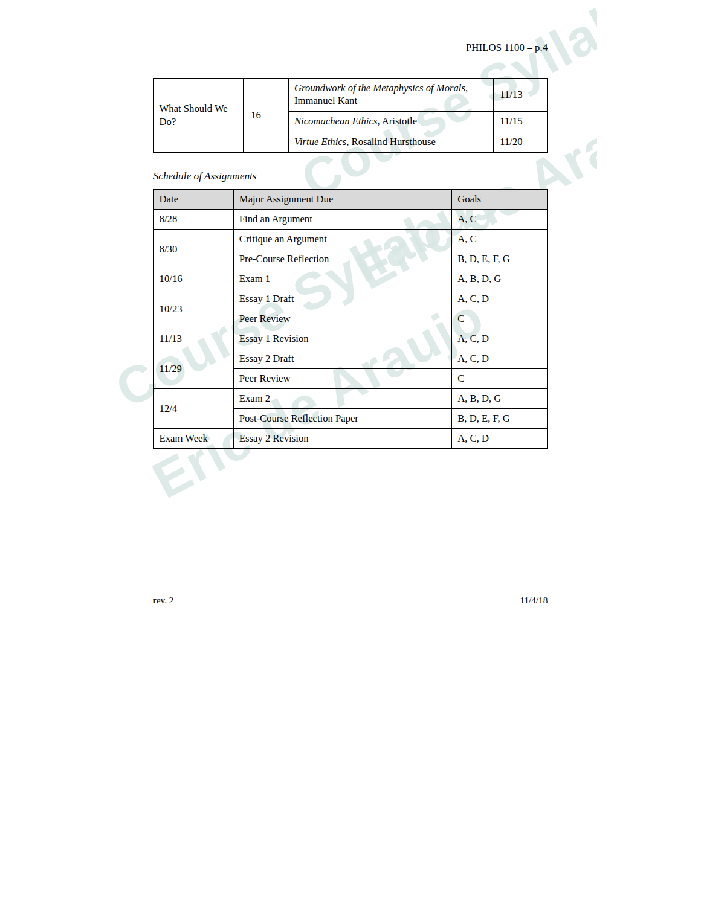Course Syllabus Course Syllabus Eric de Araujo Eric de Araujo
PHILOS 1100 – p.4
| What Should We Do? | 16 | Groundwork of the Metaphysics of Morals , Immanuel Kant | 11/13 |
| Nicomachean Ethics , Aristotle | 11/15 |
| Virtue Ethics , Rosalind Hursthouse | 11/20 |
Schedule of Assignments
| Date | Major Assignment Due | Goals |
| --- | --- | --- |
| 8/28 | Find an Argument | A, C |
| 8/30 | Critique an Argument | A, C |
| Pre-Course Reflection | B, D, E, F, G |
| 10/16 | Exam 1 | A, B, D, G |
| 10/23 | Essay 1 Draft | A, C, D |
| Peer Review | C |
| 11/13 | Essay 1 Revision | A, C, D |
| 11/29 | Essay 2 Draft | A, C, D |
| Peer Review | C |
| 12/4 | Exam 2 | A, B, D, G |
| Post-Course Reflection Paper | B, D, E, F, G |
| Exam Week | Essay 2 Revision | A, C, D |
rev. 2 11/4/18